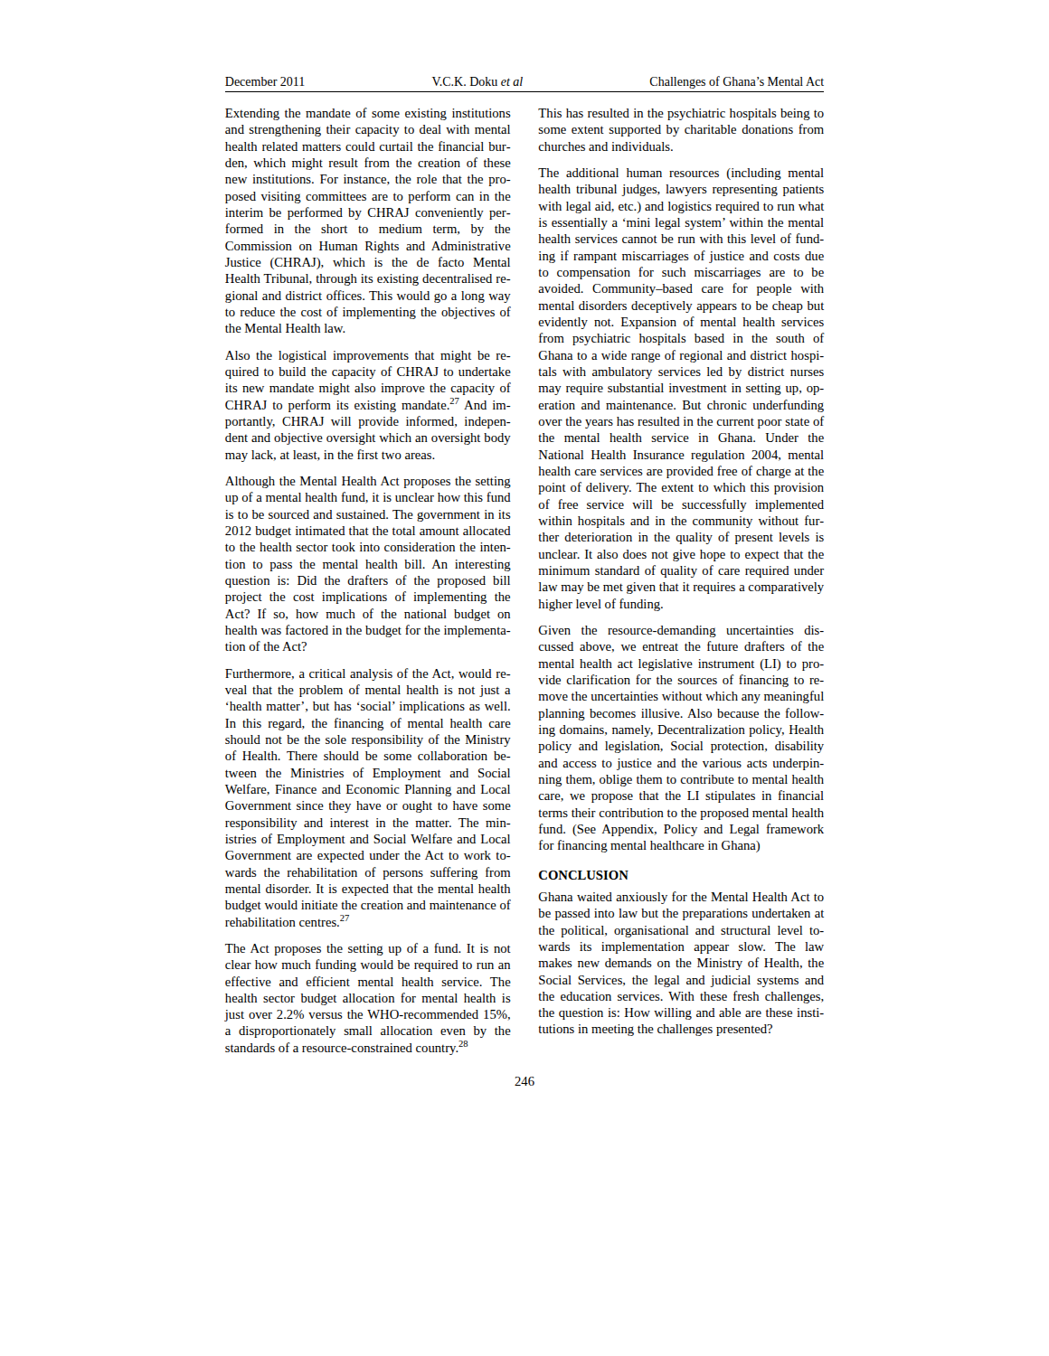December 2011
V.C.K. Doku et al
Challenges of Ghana’s Mental Act
Extending the mandate of some existing institutions and strengthening their capacity to deal with mental health related matters could curtail the financial burden, which might result from the creation of these new institutions. For instance, the role that the proposed visiting committees are to perform can in the interim be performed by CHRAJ conveniently performed in the short to medium term, by the Commission on Human Rights and Administrative Justice (CHRAJ), which is the de facto Mental Health Tribunal, through its existing decentralised regional and district offices. This would go a long way to reduce the cost of implementing the objectives of the Mental Health law.
Also the logistical improvements that might be required to build the capacity of CHRAJ to undertake its new mandate might also improve the capacity of CHRAJ to perform its existing mandate.27 And importantly, CHRAJ will provide informed, independent and objective oversight which an oversight body may lack, at least, in the first two areas.
Although the Mental Health Act proposes the setting up of a mental health fund, it is unclear how this fund is to be sourced and sustained. The government in its 2012 budget intimated that the total amount allocated to the health sector took into consideration the intention to pass the mental health bill. An interesting question is: Did the drafters of the proposed bill project the cost implications of implementing the Act? If so, how much of the national budget on health was factored in the budget for the implementation of the Act?
Furthermore, a critical analysis of the Act, would reveal that the problem of mental health is not just a ‘health matter’, but has ‘social’ implications as well. In this regard, the financing of mental health care should not be the sole responsibility of the Ministry of Health. There should be some collaboration between the Ministries of Employment and Social Welfare, Finance and Economic Planning and Local Government since they have or ought to have some responsibility and interest in the matter. The ministries of Employment and Social Welfare and Local Government are expected under the Act to work towards the rehabilitation of persons suffering from mental disorder. It is expected that the mental health budget would initiate the creation and maintenance of rehabilitation centres.27
The Act proposes the setting up of a fund. It is not clear how much funding would be required to run an effective and efficient mental health service. The health sector budget allocation for mental health is just over 2.2% versus the WHO-recommended 15%, a disproportionately small allocation even by the standards of a resource-constrained country.28
This has resulted in the psychiatric hospitals being to some extent supported by charitable donations from churches and individuals.
The additional human resources (including mental health tribunal judges, lawyers representing patients with legal aid, etc.) and logistics required to run what is essentially a ‘mini legal system’ within the mental health services cannot be run with this level of funding if rampant miscarriages of justice and costs due to compensation for such miscarriages are to be avoided. Community–based care for people with mental disorders deceptively appears to be cheap but evidently not. Expansion of mental health services from psychiatric hospitals based in the south of Ghana to a wide range of regional and district hospitals with ambulatory services led by district nurses may require substantial investment in setting up, operation and maintenance. But chronic underfunding over the years has resulted in the current poor state of the mental health service in Ghana. Under the National Health Insurance regulation 2004, mental health care services are provided free of charge at the point of delivery. The extent to which this provision of free service will be successfully implemented within hospitals and in the community without further deterioration in the quality of present levels is unclear. It also does not give hope to expect that the minimum standard of quality of care required under law may be met given that it requires a comparatively higher level of funding.
Given the resource-demanding uncertainties discussed above, we entreat the future drafters of the mental health act legislative instrument (LI) to provide clarification for the sources of financing to remove the uncertainties without which any meaningful planning becomes illusive. Also because the following domains, namely, Decentralization policy, Health policy and legislation, Social protection, disability and access to justice and the various acts underpinning them, oblige them to contribute to mental health care, we propose that the LI stipulates in financial terms their contribution to the proposed mental health fund. (See Appendix, Policy and Legal framework for financing mental healthcare in Ghana)
CONCLUSION
Ghana waited anxiously for the Mental Health Act to be passed into law but the preparations undertaken at the political, organisational and structural level towards its implementation appear slow. The law makes new demands on the Ministry of Health, the Social Services, the legal and judicial systems and the education services. With these fresh challenges, the question is: How willing and able are these institutions in meeting the challenges presented?
246